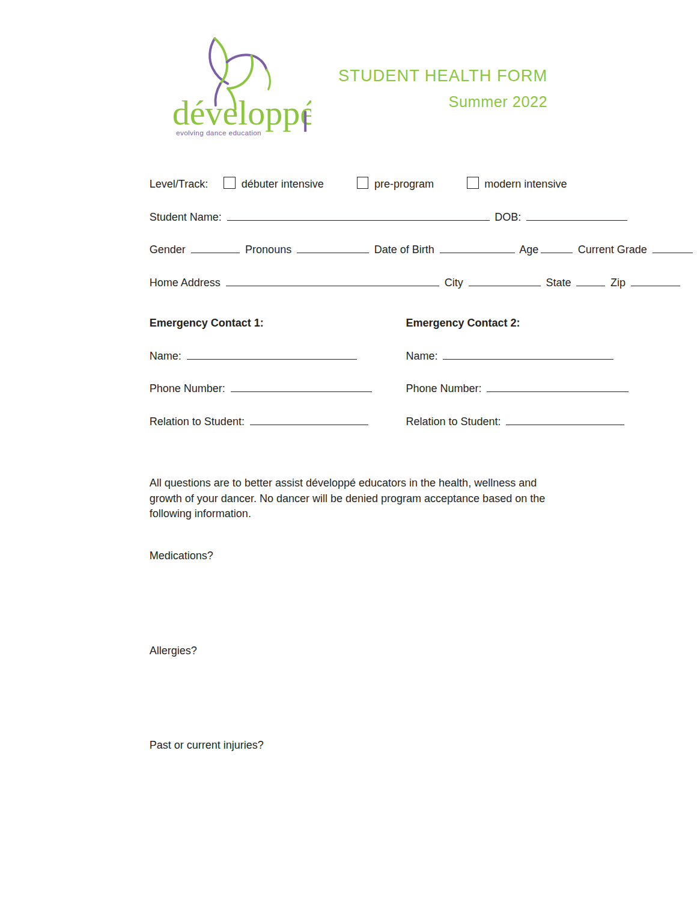développé evolving dance education
STUDENT HEALTH FORM
Summer 2022
Level/Track: débuter intensive pre-program modern intensive
Student Name: DOB:
Gender Pronouns Date of Birth Age Current Grade
Home Address City State Zip
Emergency Contact 1:
Name:
Phone Number:
Relation to Student:
Emergency Contact 2:
Name:
Phone Number:
Relation to Student:
All questions are to better assist développé educators in the health, wellness and growth of your dancer. No dancer will be denied program acceptance based on the following information.
Medications?
Allergies?
Past or current injuries?